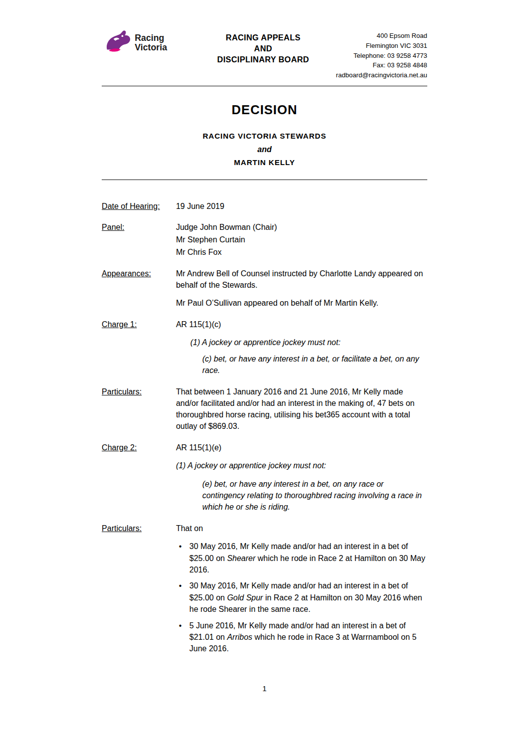Racing Victoria
RACING APPEALS
AND
DISCIPLINARY BOARD
400 Epsom Road
Flemington VIC 3031
Telephone: 03 9258 4773
Fax: 03 9258 4848
radboard@racingvictoria.net.au
DECISION
RACING VICTORIA STEWARDS
and
MARTIN KELLY
Date of Hearing:
19 June 2019
Panel:
Judge John Bowman (Chair)
Mr Stephen Curtain
Mr Chris Fox
Appearances:
Mr Andrew Bell of Counsel instructed by Charlotte Landy appeared on behalf of the Stewards.
Mr Paul O’Sullivan appeared on behalf of Mr Martin Kelly.
Charge 1:
AR 115(1)(c)
(1) A jockey or apprentice jockey must not:
(c) bet, or have any interest in a bet, or facilitate a bet, on any race.
Particulars:
That between 1 January 2016 and 21 June 2016, Mr Kelly made and/or facilitated and/or had an interest in the making of, 47 bets on thoroughbred horse racing, utilising his bet365 account with a total outlay of $869.03.
Charge 2:
AR 115(1)(e)
(1) A jockey or apprentice jockey must not:
(e) bet, or have any interest in a bet, on any race or contingency relating to thoroughbred racing involving a race in which he or she is riding.
Particulars:
That on
30 May 2016, Mr Kelly made and/or had an interest in a bet of $25.00 on Shearer which he rode in Race 2 at Hamilton on 30 May 2016.
30 May 2016, Mr Kelly made and/or had an interest in a bet of $25.00 on Gold Spur in Race 2 at Hamilton on 30 May 2016 when he rode Shearer in the same race.
5 June 2016, Mr Kelly made and/or had an interest in a bet of $21.01 on Arribos which he rode in Race 3 at Warrnambool on 5 June 2016.
1